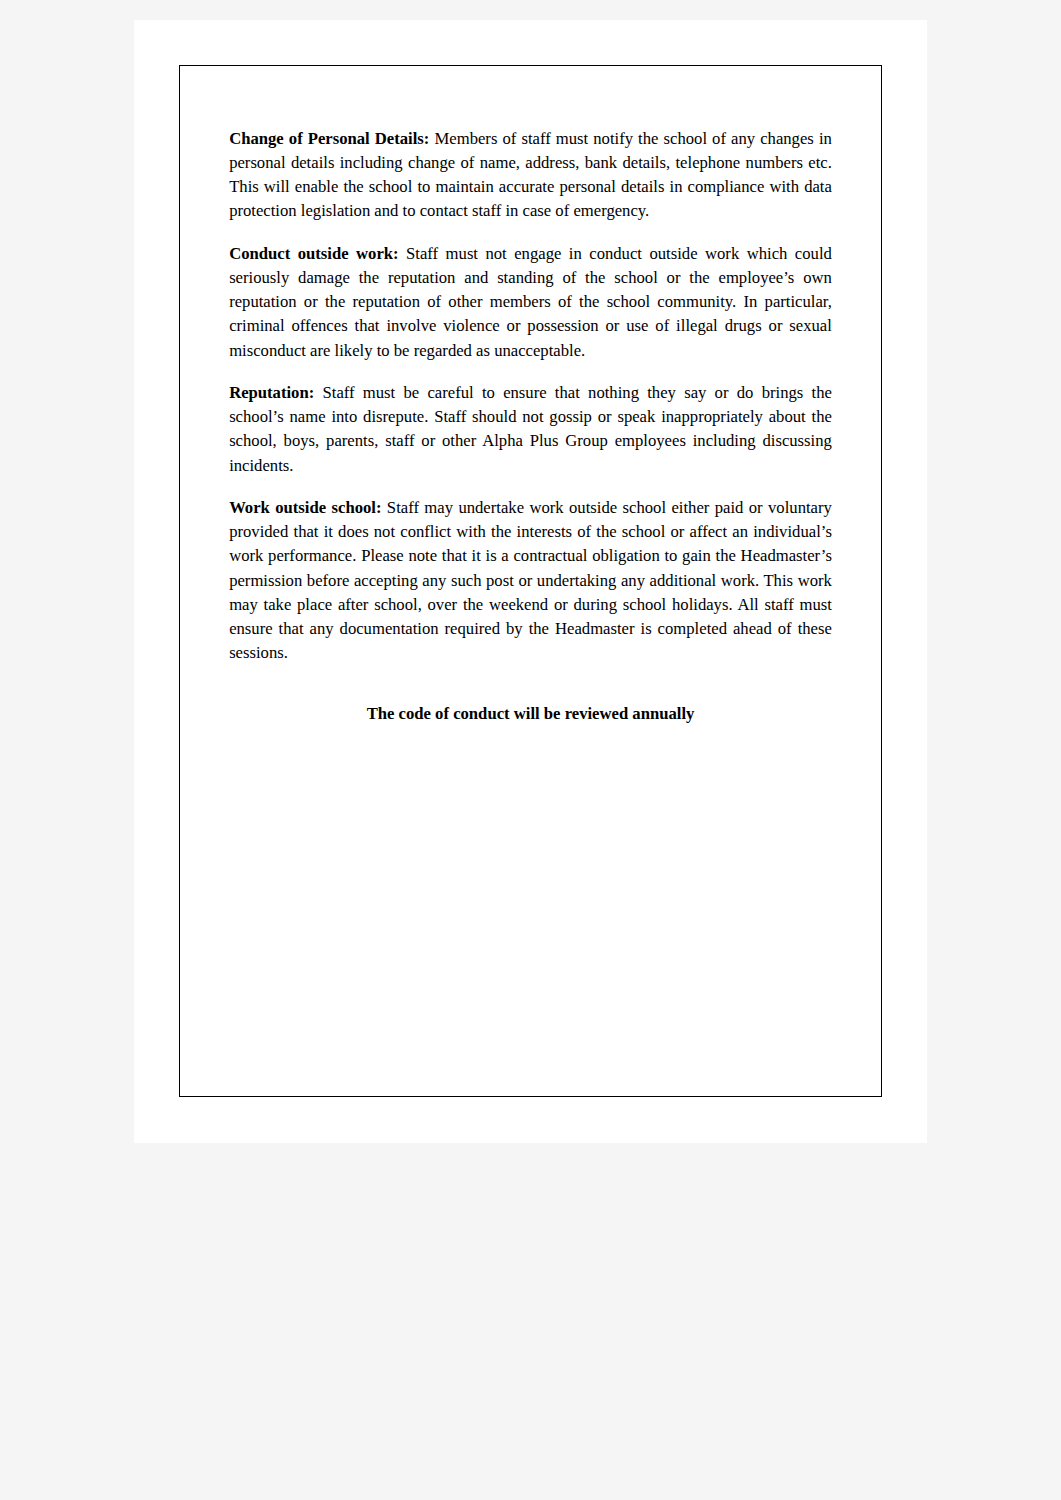Change of Personal Details: Members of staff must notify the school of any changes in personal details including change of name, address, bank details, telephone numbers etc. This will enable the school to maintain accurate personal details in compliance with data protection legislation and to contact staff in case of emergency.
Conduct outside work: Staff must not engage in conduct outside work which could seriously damage the reputation and standing of the school or the employee’s own reputation or the reputation of other members of the school community. In particular, criminal offences that involve violence or possession or use of illegal drugs or sexual misconduct are likely to be regarded as unacceptable.
Reputation: Staff must be careful to ensure that nothing they say or do brings the school’s name into disrepute. Staff should not gossip or speak inappropriately about the school, boys, parents, staff or other Alpha Plus Group employees including discussing incidents.
Work outside school: Staff may undertake work outside school either paid or voluntary provided that it does not conflict with the interests of the school or affect an individual’s work performance. Please note that it is a contractual obligation to gain the Headmaster’s permission before accepting any such post or undertaking any additional work. This work may take place after school, over the weekend or during school holidays. All staff must ensure that any documentation required by the Headmaster is completed ahead of these sessions.
The code of conduct will be reviewed annually